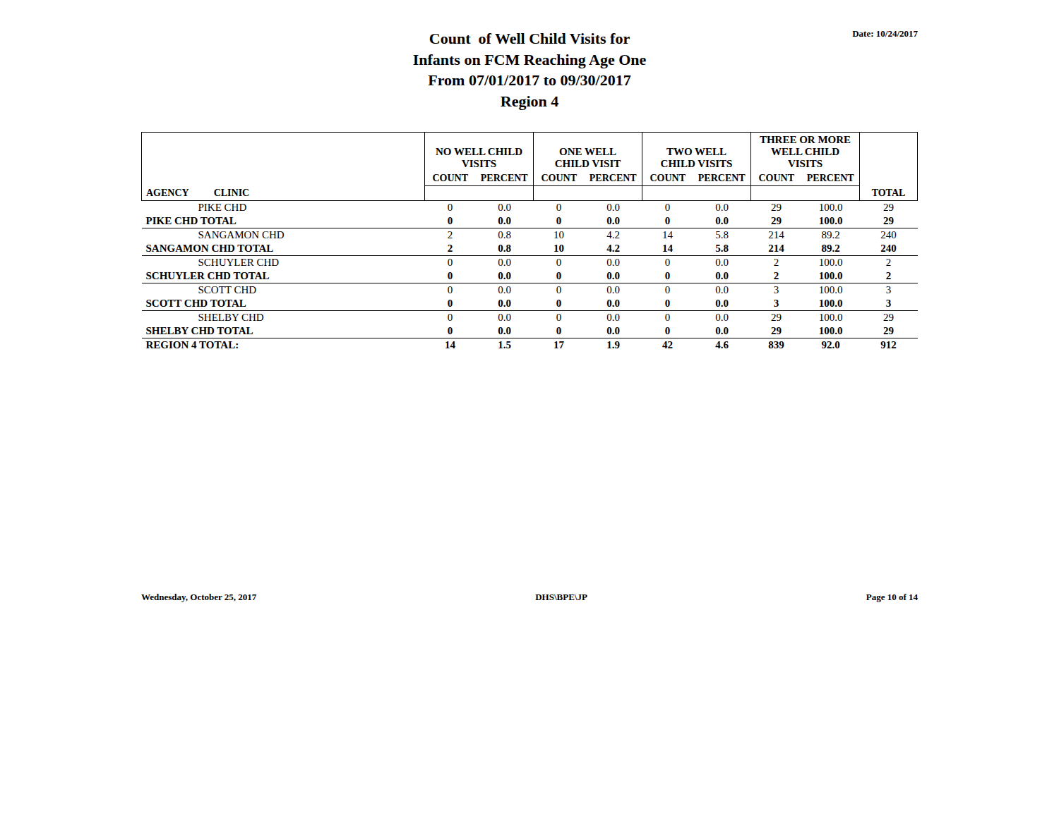Date: 10/24/2017
Count of Well Child Visits for
Infants on FCM Reaching Age One
From 07/01/2017 to 09/30/2017 Region 4
| | NO WELL CHILD VISITS | ONE WELL CHILD VISIT | TWO WELL CHILD VISITS | THREE OR MORE WELL CHILD VISITS | |
| --- | --- | --- | --- | --- | --- |
| COUNT | PERCENT | COUNT | PERCENT | COUNT | PERCENT | COUNT | PERCENT |
| AGENCY CLINIC | | | | | | | | | TOTAL |
| PIKE CHD | 0 | 0.0 | 0 | 0.0 | 0 | 0.0 | 29 | 100.0 | 29 |
| PIKE CHD TOTAL | 0 | 0.0 | 0 | 0.0 | 0 | 0.0 | 29 | 100.0 | 29 |
| SANGAMON CHD | 2 | 0.8 | 10 | 4.2 | 14 | 5.8 | 214 | 89.2 | 240 |
| SANGAMON CHD TOTAL | 2 | 0.8 | 10 | 4.2 | 14 | 5.8 | 214 | 89.2 | 240 |
| SCHUYLER CHD | 0 | 0.0 | 0 | 0.0 | 0 | 0.0 | 2 | 100.0 | 2 |
| SCHUYLER CHD TOTAL | 0 | 0.0 | 0 | 0.0 | 0 | 0.0 | 2 | 100.0 | 2 |
| SCOTT CHD | 0 | 0.0 | 0 | 0.0 | 0 | 0.0 | 3 | 100.0 | 3 |
| SCOTT CHD TOTAL | 0 | 0.0 | 0 | 0.0 | 0 | 0.0 | 3 | 100.0 | 3 |
| SHELBY CHD | 0 | 0.0 | 0 | 0.0 | 0 | 0.0 | 29 | 100.0 | 29 |
| SHELBY CHD TOTAL | 0 | 0.0 | 0 | 0.0 | 0 | 0.0 | 29 | 100.0 | 29 |
| REGION 4 TOTAL: | 14 | 1.5 | 17 | 1.9 | 42 | 4.6 | 839 | 92.0 | 912 |
Wednesday, October 25, 2017 DHS\BPE\JP Page 10 of 14